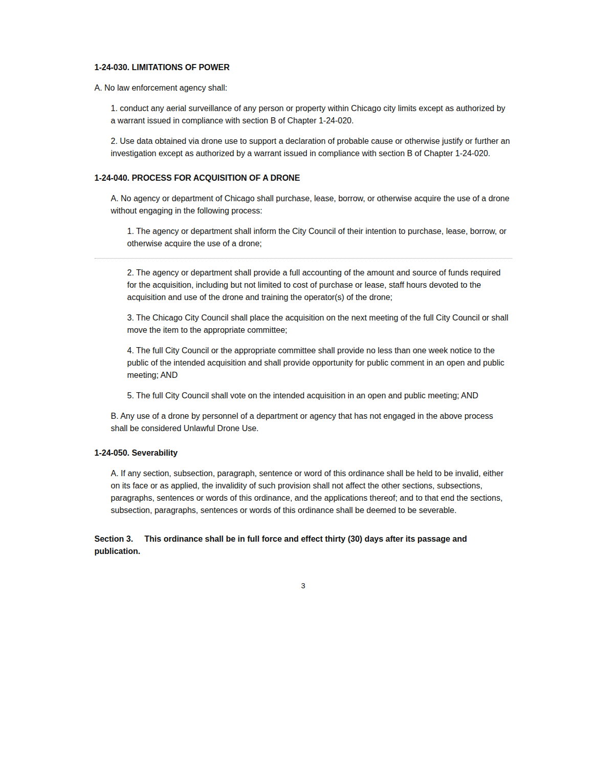1-24-030. LIMITATIONS OF POWER
A. No law enforcement agency shall:
1. conduct any aerial surveillance of any person or property within Chicago city limits except as authorized by a warrant issued in compliance with section B of Chapter 1-24-020.
2. Use data obtained via drone use to support a declaration of probable cause or otherwise justify or further an investigation except as authorized by a warrant issued in compliance with section B of Chapter 1-24-020.
1-24-040. PROCESS FOR ACQUISITION OF A DRONE
A. No agency or department of Chicago shall purchase, lease, borrow, or otherwise acquire the use of a drone without engaging in the following process:
1. The agency or department shall inform the City Council of their intention to purchase, lease, borrow, or otherwise acquire the use of a drone;
2. The agency or department shall provide a full accounting of the amount and source of funds required for the acquisition, including but not limited to cost of purchase or lease, staff hours devoted to the acquisition and use of the drone and training the operator(s) of the drone;
3. The Chicago City Council shall place the acquisition on the next meeting of the full City Council or shall move the item to the appropriate committee;
4. The full City Council or the appropriate committee shall provide no less than one week notice to the public of the intended acquisition and shall provide opportunity for public comment in an open and public meeting; AND
5. The full City Council shall vote on the intended acquisition in an open and public meeting; AND
B. Any use of a drone by personnel of a department or agency that has not engaged in the above process shall be considered Unlawful Drone Use.
1-24-050. Severability
A. If any section, subsection, paragraph, sentence or word of this ordinance shall be held to be invalid, either on its face or as applied, the invalidity of such provision shall not affect the other sections, subsections, paragraphs, sentences or words of this ordinance, and the applications thereof; and to that end the sections, subsection, paragraphs, sentences or words of this ordinance shall be deemed to be severable.
Section 3. This ordinance shall be in full force and effect thirty (30) days after its passage and publication.
3